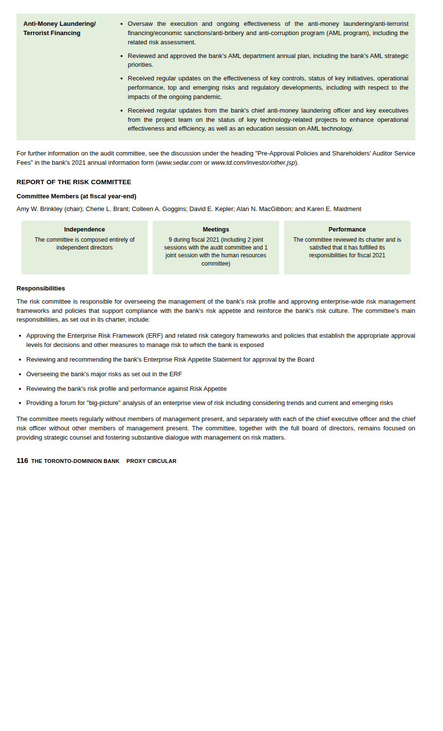| Anti-Money Laundering/ Terrorist Financing | Oversaw the execution and ongoing effectiveness of the anti-money laundering/anti-terrorist financing/economic sanctions/anti-bribery and anti-corruption program (AML program), including the related risk assessment. Reviewed and approved the bank's AML department annual plan, including the bank's AML strategic priorities. Received regular updates on the effectiveness of key controls, status of key initiatives, operational performance, top and emerging risks and regulatory developments, including with respect to the impacts of the ongoing pandemic. Received regular updates from the bank's chief anti-money laundering officer and key executives from the project team on the status of key technology-related projects to enhance operational effectiveness and efficiency, as well as an education session on AML technology. |
For further information on the audit committee, see the discussion under the heading "Pre-Approval Policies and Shareholders' Auditor Service Fees" in the bank's 2021 annual information form (www.sedar.com or www.td.com/investor/other.jsp).
REPORT OF THE RISK COMMITTEE
Committee Members (at fiscal year-end)
Amy W. Brinkley (chair); Cherie L. Brant; Colleen A. Goggins; David E. Kepler; Alan N. MacGibbon; and Karen E. Maidment
| Independence The committee is composed entirely of independent directors | Meetings 9 during fiscal 2021 (including 2 joint sessions with the audit committee and 1 joint session with the human resources committee) | Performance The committee reviewed its charter and is satisfied that it has fulfilled its responsibilities for fiscal 2021 |
Responsibilities
The risk committee is responsible for overseeing the management of the bank's risk profile and approving enterprise-wide risk management frameworks and policies that support compliance with the bank's risk appetite and reinforce the bank's risk culture. The committee's main responsibilities, as set out in its charter, include:
Approving the Enterprise Risk Framework (ERF) and related risk category frameworks and policies that establish the appropriate approval levels for decisions and other measures to manage risk to which the bank is exposed
Reviewing and recommending the bank's Enterprise Risk Appetite Statement for approval by the Board
Overseeing the bank's major risks as set out in the ERF
Reviewing the bank's risk profile and performance against Risk Appetite
Providing a forum for "big-picture" analysis of an enterprise view of risk including considering trends and current and emerging risks
The committee meets regularly without members of management present, and separately with each of the chief executive officer and the chief risk officer without other members of management present. The committee, together with the full board of directors, remains focused on providing strategic counsel and fostering substantive dialogue with management on risk matters.
116 THE TORONTO-DOMINION BANK PROXY CIRCULAR